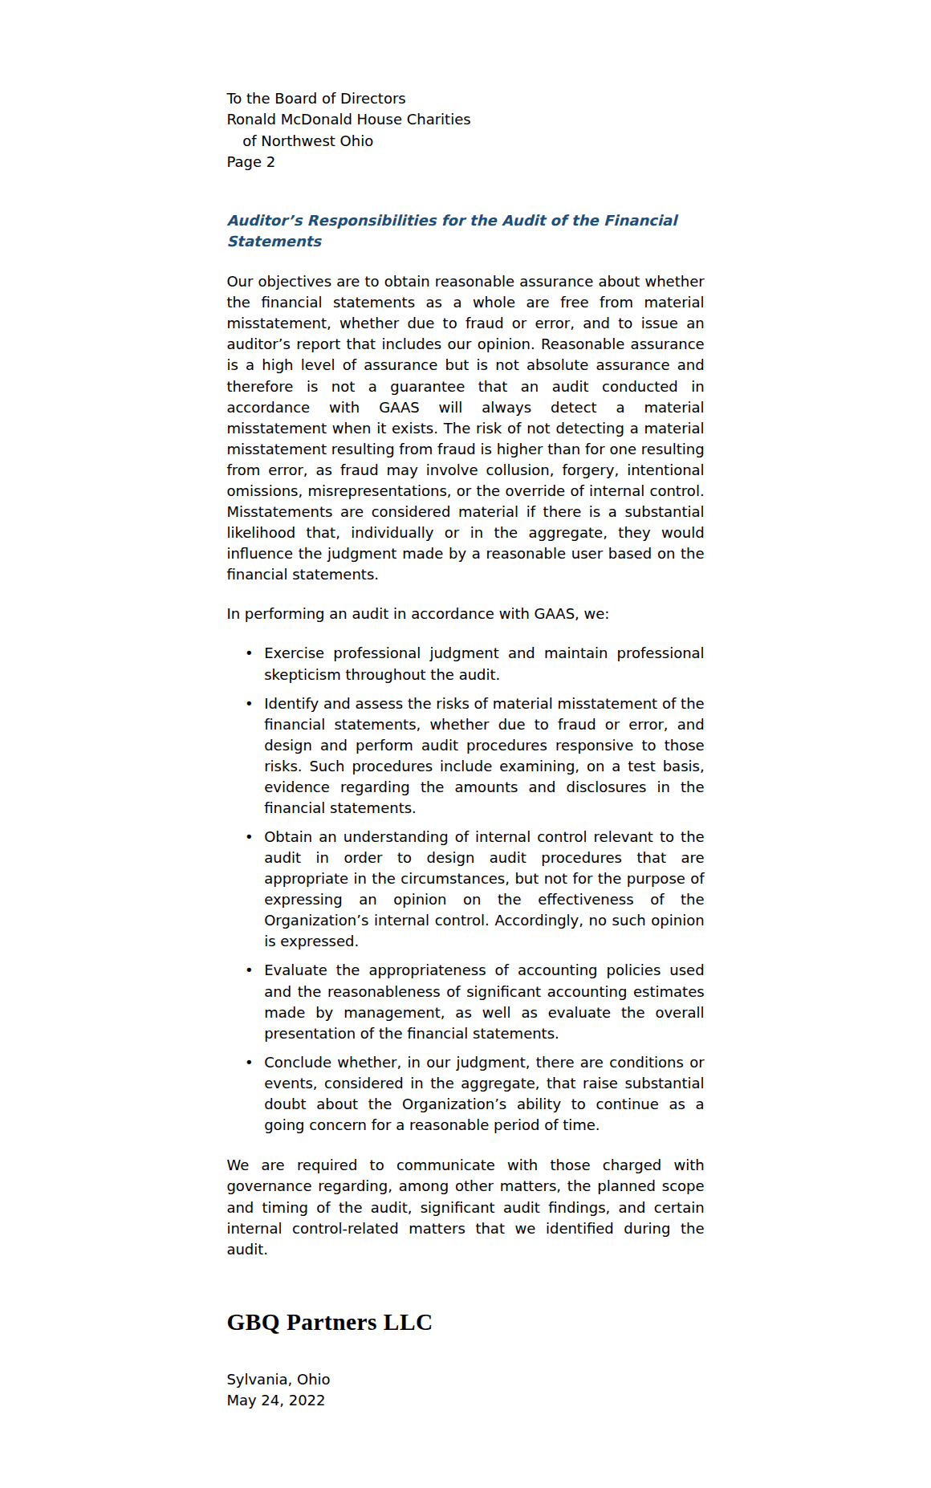To the Board of Directors
Ronald McDonald House Charities
of Northwest Ohio
Page 2
Auditor’s Responsibilities for the Audit of the Financial Statements
Our objectives are to obtain reasonable assurance about whether the financial statements as a whole are free from material misstatement, whether due to fraud or error, and to issue an auditor’s report that includes our opinion. Reasonable assurance is a high level of assurance but is not absolute assurance and therefore is not a guarantee that an audit conducted in accordance with GAAS will always detect a material misstatement when it exists. The risk of not detecting a material misstatement resulting from fraud is higher than for one resulting from error, as fraud may involve collusion, forgery, intentional omissions, misrepresentations, or the override of internal control. Misstatements are considered material if there is a substantial likelihood that, individually or in the aggregate, they would influence the judgment made by a reasonable user based on the financial statements.
In performing an audit in accordance with GAAS, we:
Exercise professional judgment and maintain professional skepticism throughout the audit.
Identify and assess the risks of material misstatement of the financial statements, whether due to fraud or error, and design and perform audit procedures responsive to those risks. Such procedures include examining, on a test basis, evidence regarding the amounts and disclosures in the financial statements.
Obtain an understanding of internal control relevant to the audit in order to design audit procedures that are appropriate in the circumstances, but not for the purpose of expressing an opinion on the effectiveness of the Organization’s internal control. Accordingly, no such opinion is expressed.
Evaluate the appropriateness of accounting policies used and the reasonableness of significant accounting estimates made by management, as well as evaluate the overall presentation of the financial statements.
Conclude whether, in our judgment, there are conditions or events, considered in the aggregate, that raise substantial doubt about the Organization’s ability to continue as a going concern for a reasonable period of time.
We are required to communicate with those charged with governance regarding, among other matters, the planned scope and timing of the audit, significant audit findings, and certain internal control-related matters that we identified during the audit.
GBQ Partners LLC
Sylvania, Ohio
May 24, 2022